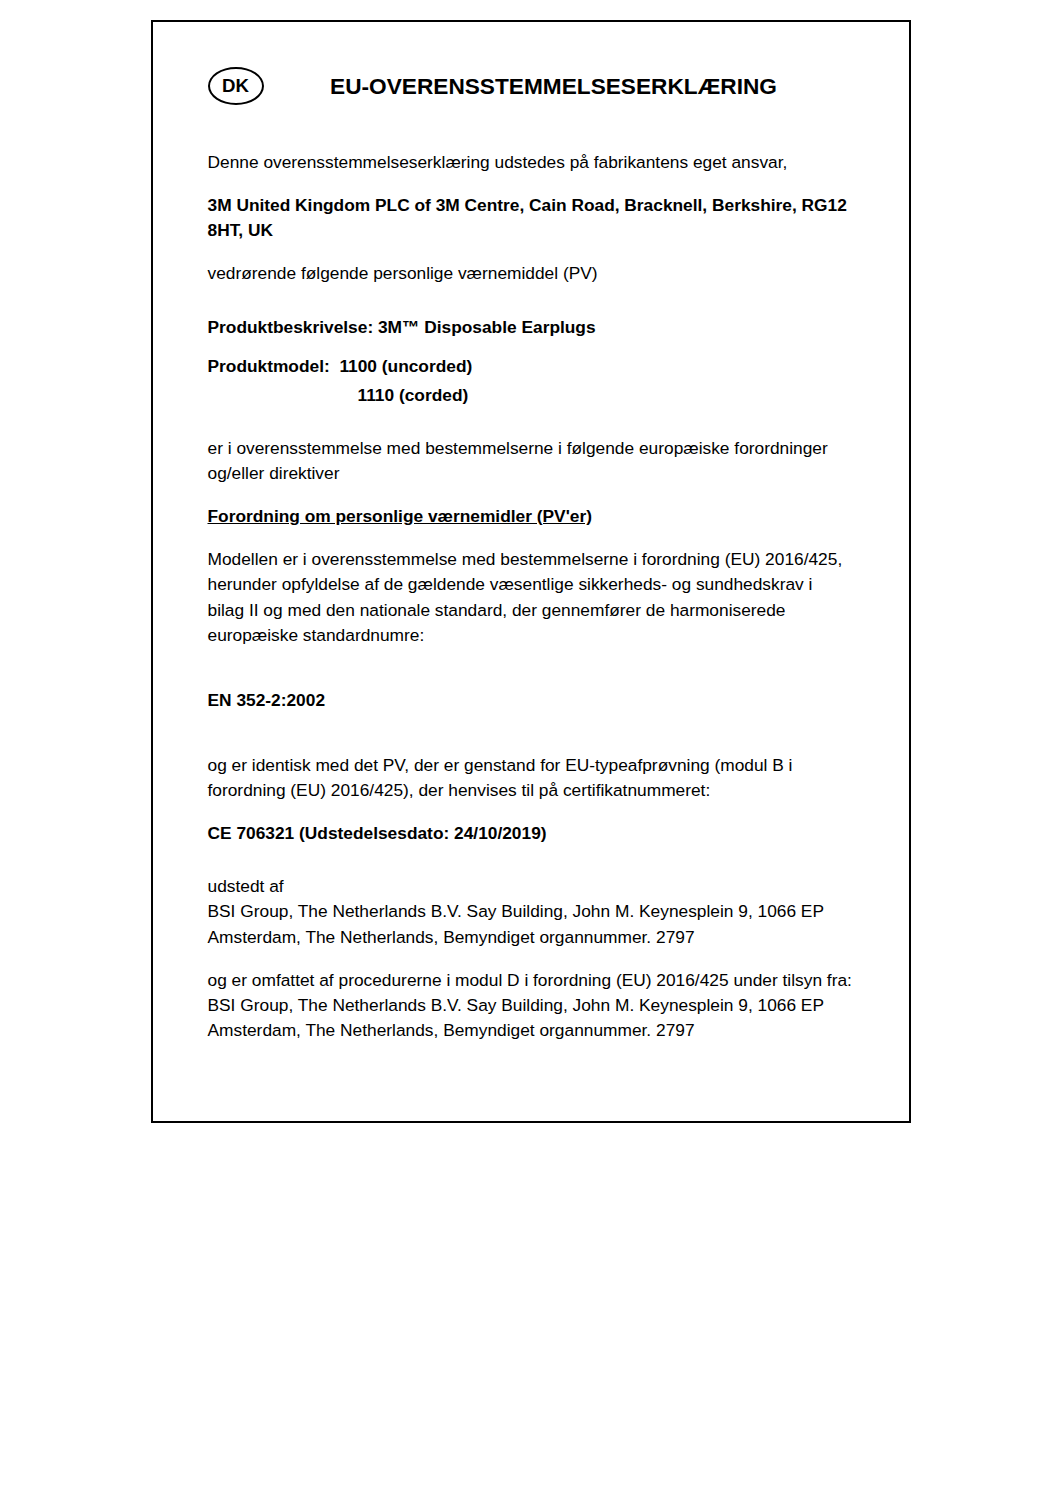DK
EU-OVERENSSTEMMELSESERKLÆRING
Denne overensstemmelseserklæring udstedes på fabrikantens eget ansvar,
3M United Kingdom PLC of 3M Centre, Cain Road, Bracknell, Berkshire, RG12 8HT, UK
vedrørende følgende personlige værnemiddel (PV)
Produktbeskrivelse: 3M™ Disposable Earplugs
Produktmodel: 1100 (uncorded)
1110 (corded)
er i overensstemmelse med bestemmelserne i følgende europæiske forordninger og/eller direktiver
Forordning om personlige værnemidler (PV'er)
Modellen er i overensstemmelse med bestemmelserne i forordning (EU) 2016/425, herunder opfyldelse af de gældende væsentlige sikkerheds- og sundhedskrav i bilag II og med den nationale standard, der gennemfører de harmoniserede europæiske standardnumre:
EN 352-2:2002
og er identisk med det PV, der er genstand for EU-typeafprøvning (modul B i forordning (EU) 2016/425), der henvises til på certifikatnummeret:
CE 706321 (Udstedelsesdato: 24/10/2019)
udstedt af
BSI Group, The Netherlands B.V. Say Building, John M. Keynesplein 9, 1066 EP Amsterdam, The Netherlands, Bemyndiget organnummer. 2797
og er omfattet af procedurerne i modul D i forordning (EU) 2016/425 under tilsyn fra:
BSI Group, The Netherlands B.V. Say Building, John M. Keynesplein 9, 1066 EP Amsterdam, The Netherlands, Bemyndiget organnummer. 2797